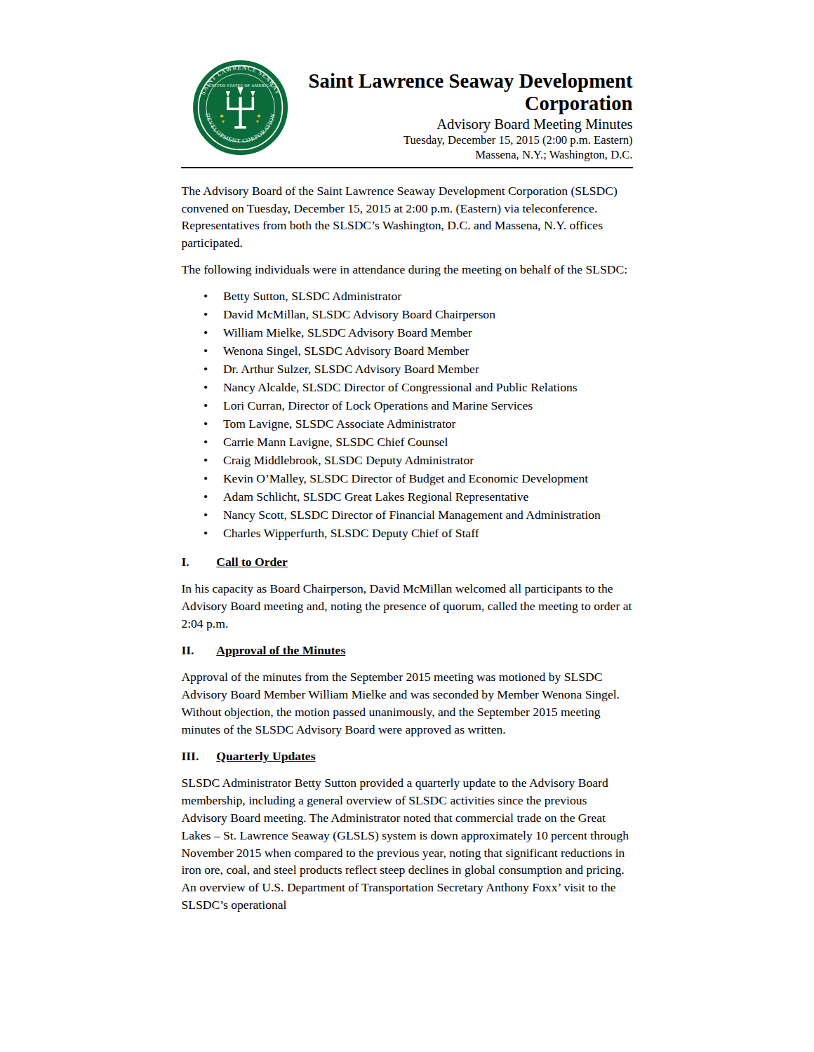SAINT LAWRENCE SEAWAY DEVELOPMENT CORPORATION UNITED STATES OF AMERICA
Saint Lawrence Seaway Development Corporation
Advisory Board Meeting Minutes
Tuesday, December 15, 2015 (2:00 p.m. Eastern)
Massena, N.Y.; Washington, D.C.
The Advisory Board of the Saint Lawrence Seaway Development Corporation (SLSDC) convened on Tuesday, December 15, 2015 at 2:00 p.m. (Eastern) via teleconference. Representatives from both the SLSDC’s Washington, D.C. and Massena, N.Y. offices participated.
The following individuals were in attendance during the meeting on behalf of the SLSDC:
Betty Sutton, SLSDC Administrator
David McMillan, SLSDC Advisory Board Chairperson
William Mielke, SLSDC Advisory Board Member
Wenona Singel, SLSDC Advisory Board Member
Dr. Arthur Sulzer, SLSDC Advisory Board Member
Nancy Alcalde, SLSDC Director of Congressional and Public Relations
Lori Curran, Director of Lock Operations and Marine Services
Tom Lavigne, SLSDC Associate Administrator
Carrie Mann Lavigne, SLSDC Chief Counsel
Craig Middlebrook, SLSDC Deputy Administrator
Kevin O’Malley, SLSDC Director of Budget and Economic Development
Adam Schlicht, SLSDC Great Lakes Regional Representative
Nancy Scott, SLSDC Director of Financial Management and Administration
Charles Wipperfurth, SLSDC Deputy Chief of Staff
I. Call to Order
In his capacity as Board Chairperson, David McMillan welcomed all participants to the Advisory Board meeting and, noting the presence of quorum, called the meeting to order at 2:04 p.m.
II. Approval of the Minutes
Approval of the minutes from the September 2015 meeting was motioned by SLSDC Advisory Board Member William Mielke and was seconded by Member Wenona Singel. Without objection, the motion passed unanimously, and the September 2015 meeting minutes of the SLSDC Advisory Board were approved as written.
III. Quarterly Updates
SLSDC Administrator Betty Sutton provided a quarterly update to the Advisory Board membership, including a general overview of SLSDC activities since the previous Advisory Board meeting. The Administrator noted that commercial trade on the Great Lakes – St. Lawrence Seaway (GLSLS) system is down approximately 10 percent through November 2015 when compared to the previous year, noting that significant reductions in iron ore, coal, and steel products reflect steep declines in global consumption and pricing. An overview of U.S. Department of Transportation Secretary Anthony Foxx’ visit to the SLSDC’s operational